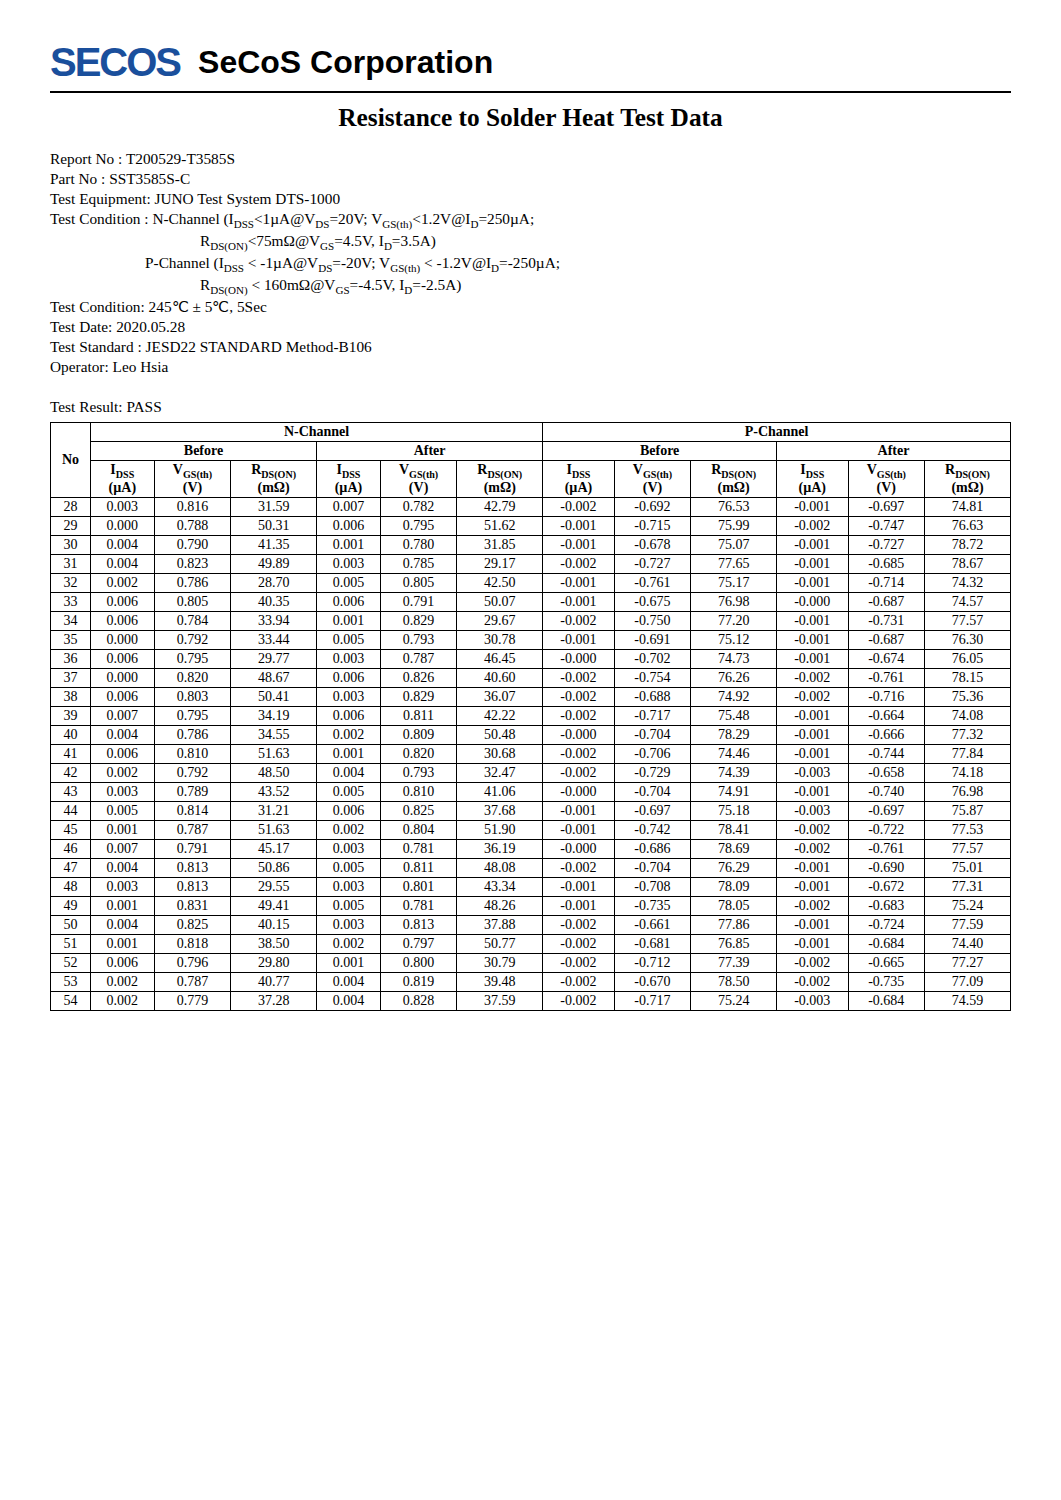SECOS SeCoS Corporation
Resistance to Solder Heat Test Data
Report No : T200529-T3585S
Part No : SST3585S-C
Test Equipment: JUNO Test System DTS-1000
Test Condition : N-Channel (IDSS<1µA@VDS=20V; VGS(th)<1.2V@ID=250µA;
RDS(ON)<75mΩ@VGS=4.5V, ID=3.5A)
P-Channel (IDSS < -1µA@VDS=-20V; VGS(th) < -1.2V@ID=-250µA;
RDS(ON) < 160mΩ@VGS=-4.5V, ID=-2.5A)
Test Condition: 245℃ ± 5℃, 5Sec
Test Date: 2020.05.28
Test Standard : JESD22 STANDARD Method-B106
Operator: Leo Hsia
Test Result: PASS
| No | N-Channel | P-Channel |
| --- | --- | --- |
| Before | After | Before | After |
| I DSS (µA) | V GS(th) (V) | R DS(ON) (mΩ) | I DSS (µA) | V GS(th) (V) | R DS(ON) (mΩ) | I DSS (µA) | V GS(th) (V) | R DS(ON) (mΩ) | I DSS (µA) | V GS(th) (V) | R DS(ON) (mΩ) |
| 28 | 0.003 | 0.816 | 31.59 | 0.007 | 0.782 | 42.79 | -0.002 | -0.692 | 76.53 | -0.001 | -0.697 | 74.81 |
| 29 | 0.000 | 0.788 | 50.31 | 0.006 | 0.795 | 51.62 | -0.001 | -0.715 | 75.99 | -0.002 | -0.747 | 76.63 |
| 30 | 0.004 | 0.790 | 41.35 | 0.001 | 0.780 | 31.85 | -0.001 | -0.678 | 75.07 | -0.001 | -0.727 | 78.72 |
| 31 | 0.004 | 0.823 | 49.89 | 0.003 | 0.785 | 29.17 | -0.002 | -0.727 | 77.65 | -0.001 | -0.685 | 78.67 |
| 32 | 0.002 | 0.786 | 28.70 | 0.005 | 0.805 | 42.50 | -0.001 | -0.761 | 75.17 | -0.001 | -0.714 | 74.32 |
| 33 | 0.006 | 0.805 | 40.35 | 0.006 | 0.791 | 50.07 | -0.001 | -0.675 | 76.98 | -0.000 | -0.687 | 74.57 |
| 34 | 0.006 | 0.784 | 33.94 | 0.001 | 0.829 | 29.67 | -0.002 | -0.750 | 77.20 | -0.001 | -0.731 | 77.57 |
| 35 | 0.000 | 0.792 | 33.44 | 0.005 | 0.793 | 30.78 | -0.001 | -0.691 | 75.12 | -0.001 | -0.687 | 76.30 |
| 36 | 0.006 | 0.795 | 29.77 | 0.003 | 0.787 | 46.45 | -0.000 | -0.702 | 74.73 | -0.001 | -0.674 | 76.05 |
| 37 | 0.000 | 0.820 | 48.67 | 0.006 | 0.826 | 40.60 | -0.002 | -0.754 | 76.26 | -0.002 | -0.761 | 78.15 |
| 38 | 0.006 | 0.803 | 50.41 | 0.003 | 0.829 | 36.07 | -0.002 | -0.688 | 74.92 | -0.002 | -0.716 | 75.36 |
| 39 | 0.007 | 0.795 | 34.19 | 0.006 | 0.811 | 42.22 | -0.002 | -0.717 | 75.48 | -0.001 | -0.664 | 74.08 |
| 40 | 0.004 | 0.786 | 34.55 | 0.002 | 0.809 | 50.48 | -0.000 | -0.704 | 78.29 | -0.001 | -0.666 | 77.32 |
| 41 | 0.006 | 0.810 | 51.63 | 0.001 | 0.820 | 30.68 | -0.002 | -0.706 | 74.46 | -0.001 | -0.744 | 77.84 |
| 42 | 0.002 | 0.792 | 48.50 | 0.004 | 0.793 | 32.47 | -0.002 | -0.729 | 74.39 | -0.003 | -0.658 | 74.18 |
| 43 | 0.003 | 0.789 | 43.52 | 0.005 | 0.810 | 41.06 | -0.000 | -0.704 | 74.91 | -0.001 | -0.740 | 76.98 |
| 44 | 0.005 | 0.814 | 31.21 | 0.006 | 0.825 | 37.68 | -0.001 | -0.697 | 75.18 | -0.003 | -0.697 | 75.87 |
| 45 | 0.001 | 0.787 | 51.63 | 0.002 | 0.804 | 51.90 | -0.001 | -0.742 | 78.41 | -0.002 | -0.722 | 77.53 |
| 46 | 0.007 | 0.791 | 45.17 | 0.003 | 0.781 | 36.19 | -0.000 | -0.686 | 78.69 | -0.002 | -0.761 | 77.57 |
| 47 | 0.004 | 0.813 | 50.86 | 0.005 | 0.811 | 48.08 | -0.002 | -0.704 | 76.29 | -0.001 | -0.690 | 75.01 |
| 48 | 0.003 | 0.813 | 29.55 | 0.003 | 0.801 | 43.34 | -0.001 | -0.708 | 78.09 | -0.001 | -0.672 | 77.31 |
| 49 | 0.001 | 0.831 | 49.41 | 0.005 | 0.781 | 48.26 | -0.001 | -0.735 | 78.05 | -0.002 | -0.683 | 75.24 |
| 50 | 0.004 | 0.825 | 40.15 | 0.003 | 0.813 | 37.88 | -0.002 | -0.661 | 77.86 | -0.001 | -0.724 | 77.59 |
| 51 | 0.001 | 0.818 | 38.50 | 0.002 | 0.797 | 50.77 | -0.002 | -0.681 | 76.85 | -0.001 | -0.684 | 74.40 |
| 52 | 0.006 | 0.796 | 29.80 | 0.001 | 0.800 | 30.79 | -0.002 | -0.712 | 77.39 | -0.002 | -0.665 | 77.27 |
| 53 | 0.002 | 0.787 | 40.77 | 0.004 | 0.819 | 39.48 | -0.002 | -0.670 | 78.50 | -0.002 | -0.735 | 77.09 |
| 54 | 0.002 | 0.779 | 37.28 | 0.004 | 0.828 | 37.59 | -0.002 | -0.717 | 75.24 | -0.003 | -0.684 | 74.59 |